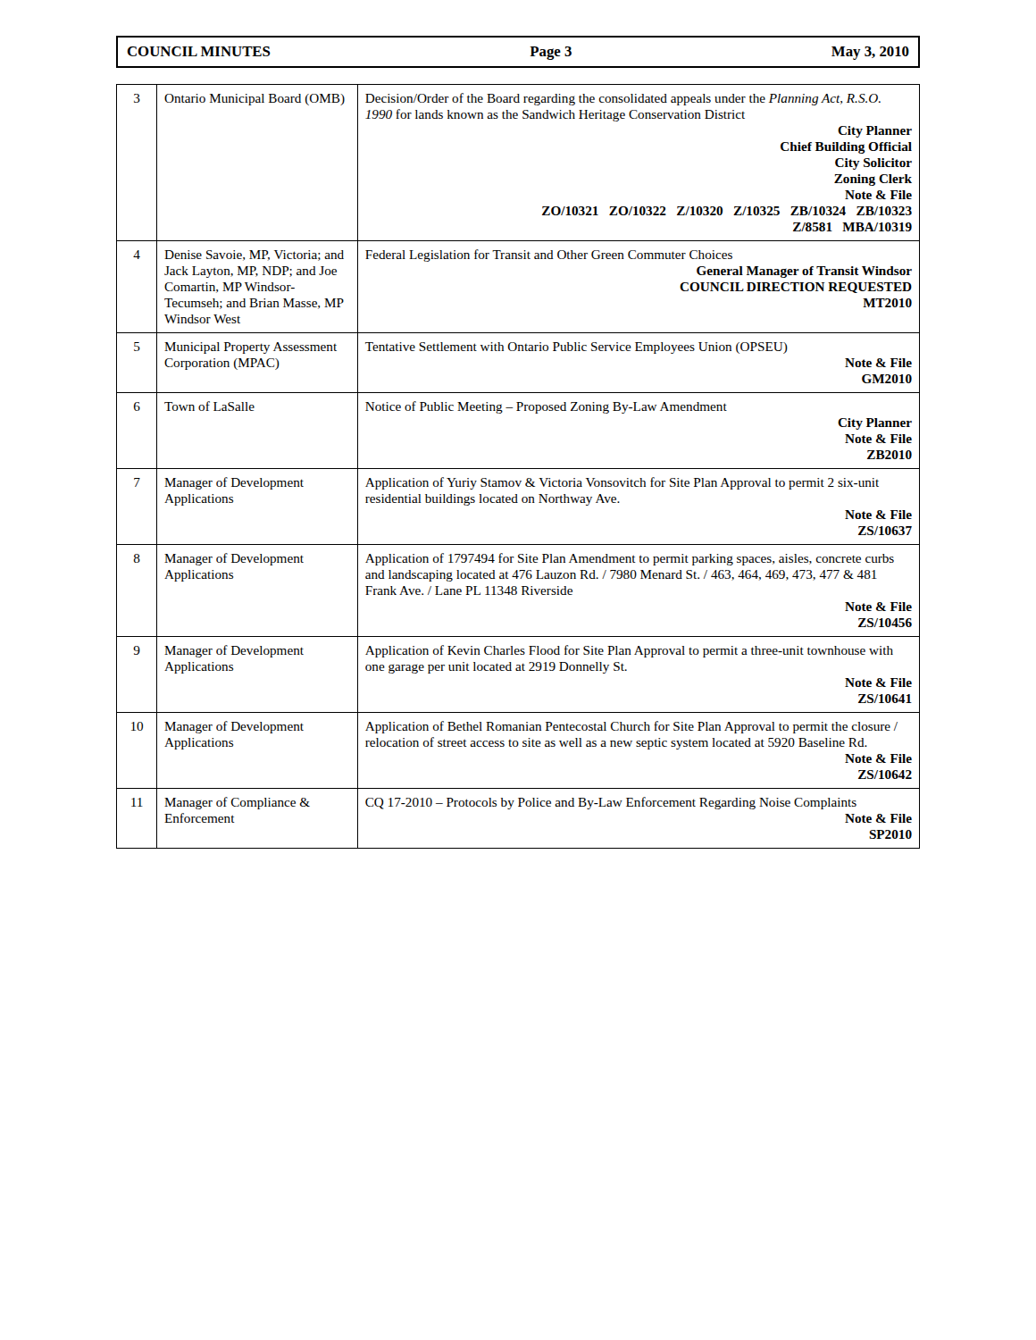COUNCIL MINUTES Page 3 May 3, 2010
| 3 | Ontario Municipal Board (OMB) | Decision/Order of the Board regarding the consolidated appeals under the Planning Act, R.S.O. 1990 for lands known as the Sandwich Heritage Conservation District City Planner Chief Building Official City Solicitor Zoning Clerk Note & File ZO/10321 ZO/10322 Z/10320 Z/10325 ZB/10324 ZB/10323 Z/8581 MBA/10319 |
| 4 | Denise Savoie, MP, Victoria; and Jack Layton, MP, NDP; and Joe Comartin, MP Windsor-Tecumseh; and Brian Masse, MP Windsor West | Federal Legislation for Transit and Other Green Commuter Choices General Manager of Transit Windsor COUNCIL DIRECTION REQUESTED MT2010 |
| 5 | Municipal Property Assessment Corporation (MPAC) | Tentative Settlement with Ontario Public Service Employees Union (OPSEU) Note & File GM2010 |
| 6 | Town of LaSalle | Notice of Public Meeting – Proposed Zoning By-Law Amendment City Planner Note & File ZB2010 |
| 7 | Manager of Development Applications | Application of Yuriy Stamov & Victoria Vonsovitch for Site Plan Approval to permit 2 six-unit residential buildings located on Northway Ave. Note & File ZS/10637 |
| 8 | Manager of Development Applications | Application of 1797494 for Site Plan Amendment to permit parking spaces, aisles, concrete curbs and landscaping located at 476 Lauzon Rd. / 7980 Menard St. / 463, 464, 469, 473, 477 & 481 Frank Ave. / Lane PL 11348 Riverside Note & File ZS/10456 |
| 9 | Manager of Development Applications | Application of Kevin Charles Flood for Site Plan Approval to permit a three-unit townhouse with one garage per unit located at 2919 Donnelly St. Note & File ZS/10641 |
| 10 | Manager of Development Applications | Application of Bethel Romanian Pentecostal Church for Site Plan Approval to permit the closure / relocation of street access to site as well as a new septic system located at 5920 Baseline Rd. Note & File ZS/10642 |
| 11 | Manager of Compliance & Enforcement | CQ 17-2010 – Protocols by Police and By-Law Enforcement Regarding Noise Complaints Note & File SP2010 |